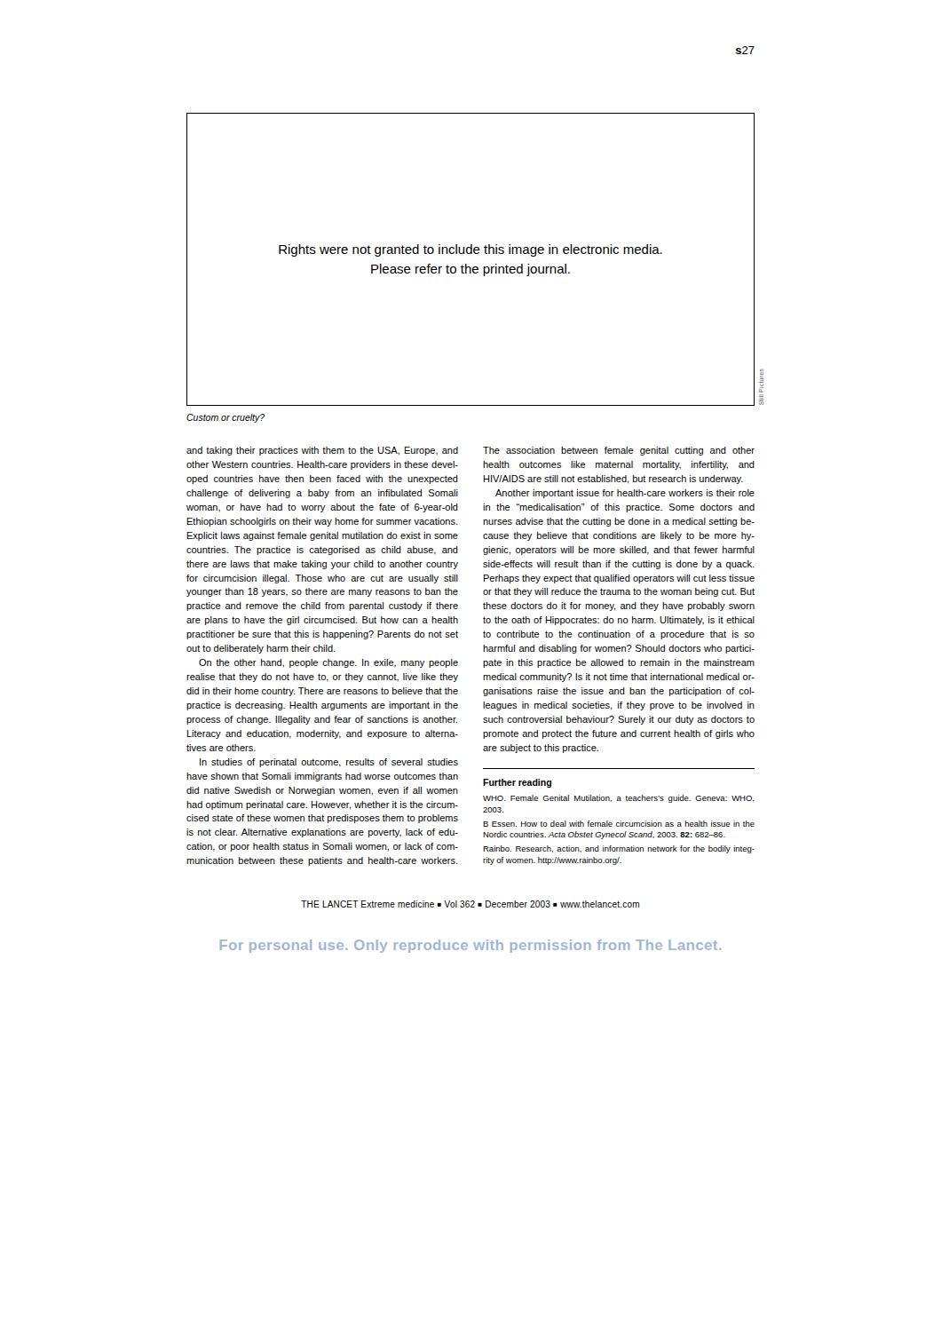s27
Rights were not granted to include this image in electronic media.
Please refer to the printed journal.
Still Pictures
Custom or cruelty?
and taking their practices with them to the USA, Europe, and other Western countries. Health-care providers in these developed countries have then been faced with the unexpected challenge of delivering a baby from an infibulated Somali woman, or have had to worry about the fate of 6-year-old Ethiopian schoolgirls on their way home for summer vacations. Explicit laws against female genital mutilation do exist in some countries. The practice is categorised as child abuse, and there are laws that make taking your child to another country for circumcision illegal. Those who are cut are usually still younger than 18 years, so there are many reasons to ban the practice and remove the child from parental custody if there are plans to have the girl circumcised. But how can a health practitioner be sure that this is happening? Parents do not set out to deliberately harm their child.
On the other hand, people change. In exile, many people realise that they do not have to, or they cannot, live like they did in their home country. There are reasons to believe that the practice is decreasing. Health arguments are important in the process of change. Illegality and fear of sanctions is another. Literacy and education, modernity, and exposure to alternatives are others.
In studies of perinatal outcome, results of several studies have shown that Somali immigrants had worse outcomes than did native Swedish or Norwegian women, even if all women had optimum perinatal care. However, whether it is the circumcised state of these women that predisposes them to problems is not clear. Alternative explanations are poverty, lack of education, or poor health status in Somali women, or lack of communication between these patients and health-care workers. The association between female genital cutting and other health outcomes like maternal mortality, infertility, and HIV/AIDS are still not established, but research is underway.
Another important issue for health-care workers is their role in the “medicalisation” of this practice. Some doctors and nurses advise that the cutting be done in a medical setting because they believe that conditions are likely to be more hygienic, operators will be more skilled, and that fewer harmful side-effects will result than if the cutting is done by a quack. Perhaps they expect that qualified operators will cut less tissue or that they will reduce the trauma to the woman being cut. But these doctors do it for money, and they have probably sworn to the oath of Hippocrates: do no harm. Ultimately, is it ethical to contribute to the continuation of a procedure that is so harmful and disabling for women? Should doctors who participate in this practice be allowed to remain in the mainstream medical community? Is it not time that international medical organisations raise the issue and ban the participation of colleagues in medical societies, if they prove to be involved in such controversial behaviour? Surely it our duty as doctors to promote and protect the future and current health of girls who are subject to this practice.
Further reading
WHO. Female Genital Mutilation, a teachers’s guide. Geneva: WHO, 2003.
B Essen. How to deal with female circumcision as a health issue in the Nordic countries. Acta Obstet Gynecol Scand, 2003. 82: 682–86.
Rainbo. Research, action, and information network for the bodily integrity of women. http://www.rainbo.org/.
THE LANCET Extreme medicine ■ Vol 362 ■ December 2003 ■ www.thelancet.com
For personal use. Only reproduce with permission from The Lancet.